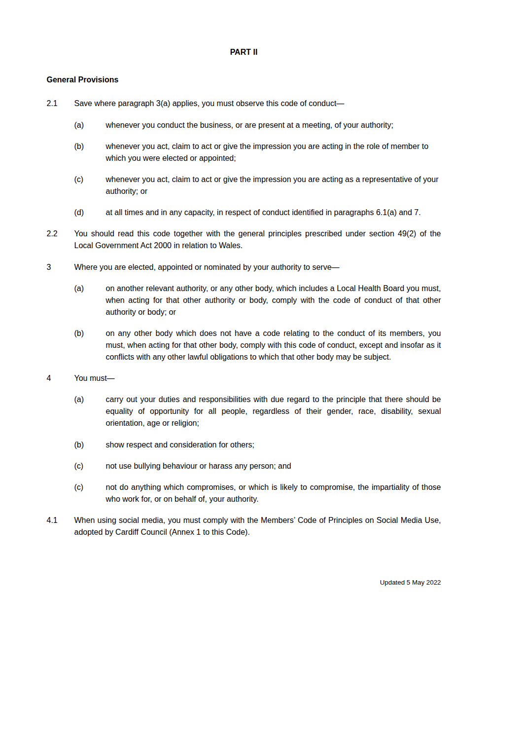PART II
General Provisions
2.1
Save where paragraph 3(a) applies, you must observe this code of conduct—
(a)
whenever you conduct the business, or are present at a meeting, of your authority;
(b)
whenever you act, claim to act or give the impression you are acting in the role of member to which you were elected or appointed;
(c)
whenever you act, claim to act or give the impression you are acting as a representative of your authority; or
(d)
at all times and in any capacity, in respect of conduct identified in paragraphs 6.1(a) and 7.
2.2
You should read this code together with the general principles prescribed under section 49(2) of the Local Government Act 2000 in relation to Wales.
3
Where you are elected, appointed or nominated by your authority to serve—
(a)
on another relevant authority, or any other body, which includes a Local Health Board you must, when acting for that other authority or body, comply with the code of conduct of that other authority or body; or
(b)
on any other body which does not have a code relating to the conduct of its members, you must, when acting for that other body, comply with this code of conduct, except and insofar as it conflicts with any other lawful obligations to which that other body may be subject.
4
You must—
(a)
carry out your duties and responsibilities with due regard to the principle that there should be equality of opportunity for all people, regardless of their gender, race, disability, sexual orientation, age or religion;
(b)
show respect and consideration for others;
(c)
not use bullying behaviour or harass any person; and
(c)
not do anything which compromises, or which is likely to compromise, the impartiality of those who work for, or on behalf of, your authority.
4.1
When using social media, you must comply with the Members’ Code of Principles on Social Media Use, adopted by Cardiff Council (Annex 1 to this Code).
Updated 5 May 2022